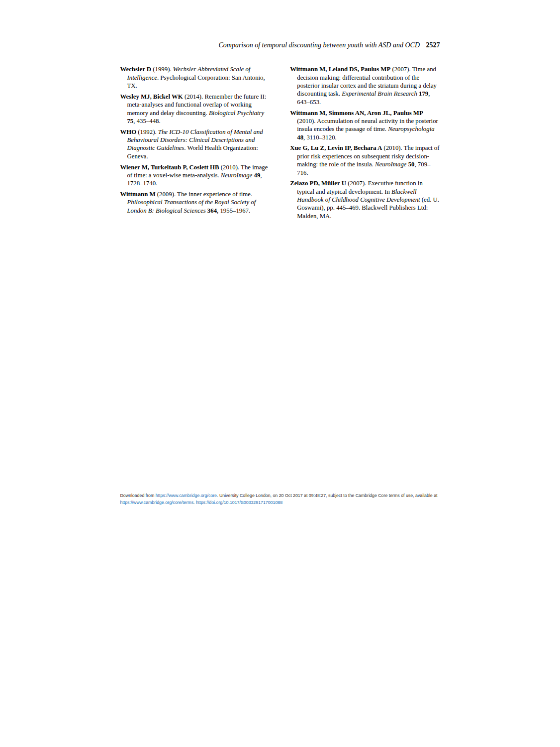Comparison of temporal discounting between youth with ASD and OCD 2527
Wechsler D (1999). Wechsler Abbreviated Scale of Intelligence. Psychological Corporation: San Antonio, TX.
Wesley MJ, Bickel WK (2014). Remember the future II: meta-analyses and functional overlap of working memory and delay discounting. Biological Psychiatry 75, 435–448.
WHO (1992). The ICD-10 Classification of Mental and Behavioural Disorders: Clinical Descriptions and Diagnostic Guidelines. World Health Organization: Geneva.
Wiener M, Turkeltaub P, Coslett HB (2010). The image of time: a voxel-wise meta-analysis. NeuroImage 49, 1728–1740.
Wittmann M (2009). The inner experience of time. Philosophical Transactions of the Royal Society of London B: Biological Sciences 364, 1955–1967.
Wittmann M, Leland DS, Paulus MP (2007). Time and decision making: differential contribution of the posterior insular cortex and the striatum during a delay discounting task. Experimental Brain Research 179, 643–653.
Wittmann M, Simmons AN, Aron JL, Paulus MP (2010). Accumulation of neural activity in the posterior insula encodes the passage of time. Neuropsychologia 48, 3110–3120.
Xue G, Lu Z, Levin IP, Bechara A (2010). The impact of prior risk experiences on subsequent risky decision-making: the role of the insula. NeuroImage 50, 709–716.
Zelazo PD, Müller U (2007). Executive function in typical and atypical development. In Blackwell Handbook of Childhood Cognitive Development (ed. U. Goswami), pp. 445–469. Blackwell Publishers Ltd: Malden, MA.
Downloaded from https://www.cambridge.org/core. University College London, on 20 Oct 2017 at 09:48:27, subject to the Cambridge Core terms of use, available at
https://www.cambridge.org/core/terms. https://doi.org/10.1017/S0033291717001088